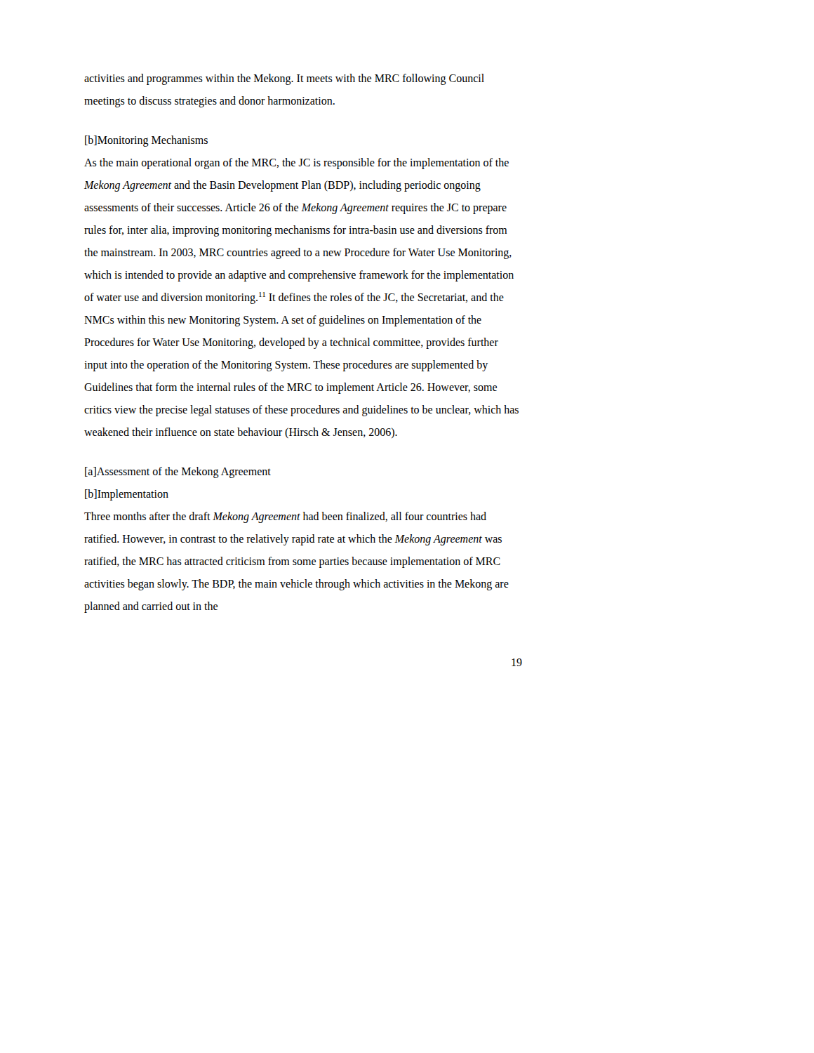activities and programmes within the Mekong. It meets with the MRC following Council meetings to discuss strategies and donor harmonization.
[b]Monitoring Mechanisms
As the main operational organ of the MRC, the JC is responsible for the implementation of the Mekong Agreement and the Basin Development Plan (BDP), including periodic ongoing assessments of their successes. Article 26 of the Mekong Agreement requires the JC to prepare rules for, inter alia, improving monitoring mechanisms for intra-basin use and diversions from the mainstream. In 2003, MRC countries agreed to a new Procedure for Water Use Monitoring, which is intended to provide an adaptive and comprehensive framework for the implementation of water use and diversion monitoring.11 It defines the roles of the JC, the Secretariat, and the NMCs within this new Monitoring System. A set of guidelines on Implementation of the Procedures for Water Use Monitoring, developed by a technical committee, provides further input into the operation of the Monitoring System. These procedures are supplemented by Guidelines that form the internal rules of the MRC to implement Article 26. However, some critics view the precise legal statuses of these procedures and guidelines to be unclear, which has weakened their influence on state behaviour (Hirsch & Jensen, 2006).
[a]Assessment of the Mekong Agreement
[b]Implementation
Three months after the draft Mekong Agreement had been finalized, all four countries had ratified. However, in contrast to the relatively rapid rate at which the Mekong Agreement was ratified, the MRC has attracted criticism from some parties because implementation of MRC activities began slowly. The BDP, the main vehicle through which activities in the Mekong are planned and carried out in the
19